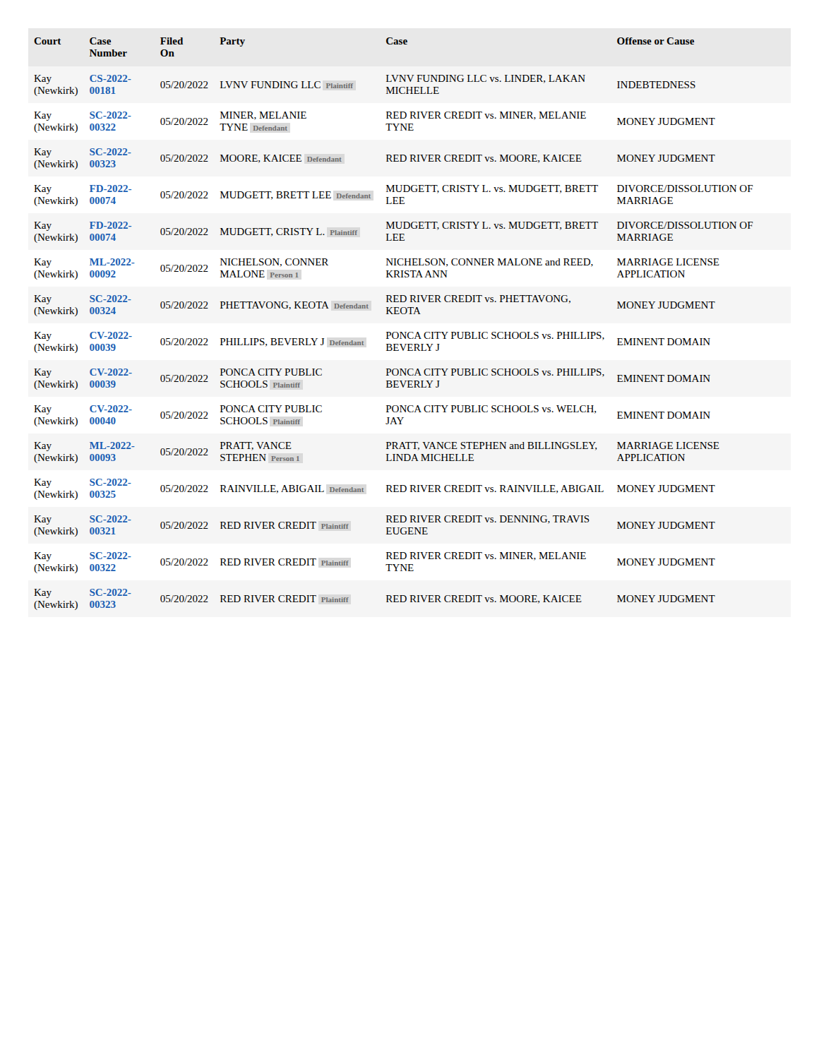| Court | Case Number | Filed On | Party | Case | Offense or Cause |
| --- | --- | --- | --- | --- | --- |
| Kay (Newkirk) | CS-2022-00181 | 05/20/2022 | LVNV FUNDING LLC Plaintiff | LVNV FUNDING LLC vs. LINDER, LAKAN MICHELLE | INDEBTEDNESS |
| Kay (Newkirk) | SC-2022-00322 | 05/20/2022 | MINER, MELANIE TYNE Defendant | RED RIVER CREDIT vs. MINER, MELANIE TYNE | MONEY JUDGMENT |
| Kay (Newkirk) | SC-2022-00323 | 05/20/2022 | MOORE, KAICEE Defendant | RED RIVER CREDIT vs. MOORE, KAICEE | MONEY JUDGMENT |
| Kay (Newkirk) | FD-2022-00074 | 05/20/2022 | MUDGETT, BRETT LEE Defendant | MUDGETT, CRISTY L. vs. MUDGETT, BRETT LEE | DIVORCE/DISSOLUTION OF MARRIAGE |
| Kay (Newkirk) | FD-2022-00074 | 05/20/2022 | MUDGETT, CRISTY L. Plaintiff | MUDGETT, CRISTY L. vs. MUDGETT, BRETT LEE | DIVORCE/DISSOLUTION OF MARRIAGE |
| Kay (Newkirk) | ML-2022-00092 | 05/20/2022 | NICHELSON, CONNER MALONE Person 1 | NICHELSON, CONNER MALONE and REED, KRISTA ANN | MARRIAGE LICENSE APPLICATION |
| Kay (Newkirk) | SC-2022-00324 | 05/20/2022 | PHETTAVONG, KEOTA Defendant | RED RIVER CREDIT vs. PHETTAVONG, KEOTA | MONEY JUDGMENT |
| Kay (Newkirk) | CV-2022-00039 | 05/20/2022 | PHILLIPS, BEVERLY J Defendant | PONCA CITY PUBLIC SCHOOLS vs. PHILLIPS, BEVERLY J | EMINENT DOMAIN |
| Kay (Newkirk) | CV-2022-00039 | 05/20/2022 | PONCA CITY PUBLIC SCHOOLS Plaintiff | PONCA CITY PUBLIC SCHOOLS vs. PHILLIPS, BEVERLY J | EMINENT DOMAIN |
| Kay (Newkirk) | CV-2022-00040 | 05/20/2022 | PONCA CITY PUBLIC SCHOOLS Plaintiff | PONCA CITY PUBLIC SCHOOLS vs. WELCH, JAY | EMINENT DOMAIN |
| Kay (Newkirk) | ML-2022-00093 | 05/20/2022 | PRATT, VANCE STEPHEN Person 1 | PRATT, VANCE STEPHEN and BILLINGSLEY, LINDA MICHELLE | MARRIAGE LICENSE APPLICATION |
| Kay (Newkirk) | SC-2022-00325 | 05/20/2022 | RAINVILLE, ABIGAIL Defendant | RED RIVER CREDIT vs. RAINVILLE, ABIGAIL | MONEY JUDGMENT |
| Kay (Newkirk) | SC-2022-00321 | 05/20/2022 | RED RIVER CREDIT Plaintiff | RED RIVER CREDIT vs. DENNING, TRAVIS EUGENE | MONEY JUDGMENT |
| Kay (Newkirk) | SC-2022-00322 | 05/20/2022 | RED RIVER CREDIT Plaintiff | RED RIVER CREDIT vs. MINER, MELANIE TYNE | MONEY JUDGMENT |
| Kay (Newkirk) | SC-2022-00323 | 05/20/2022 | RED RIVER CREDIT Plaintiff | RED RIVER CREDIT vs. MOORE, KAICEE | MONEY JUDGMENT |